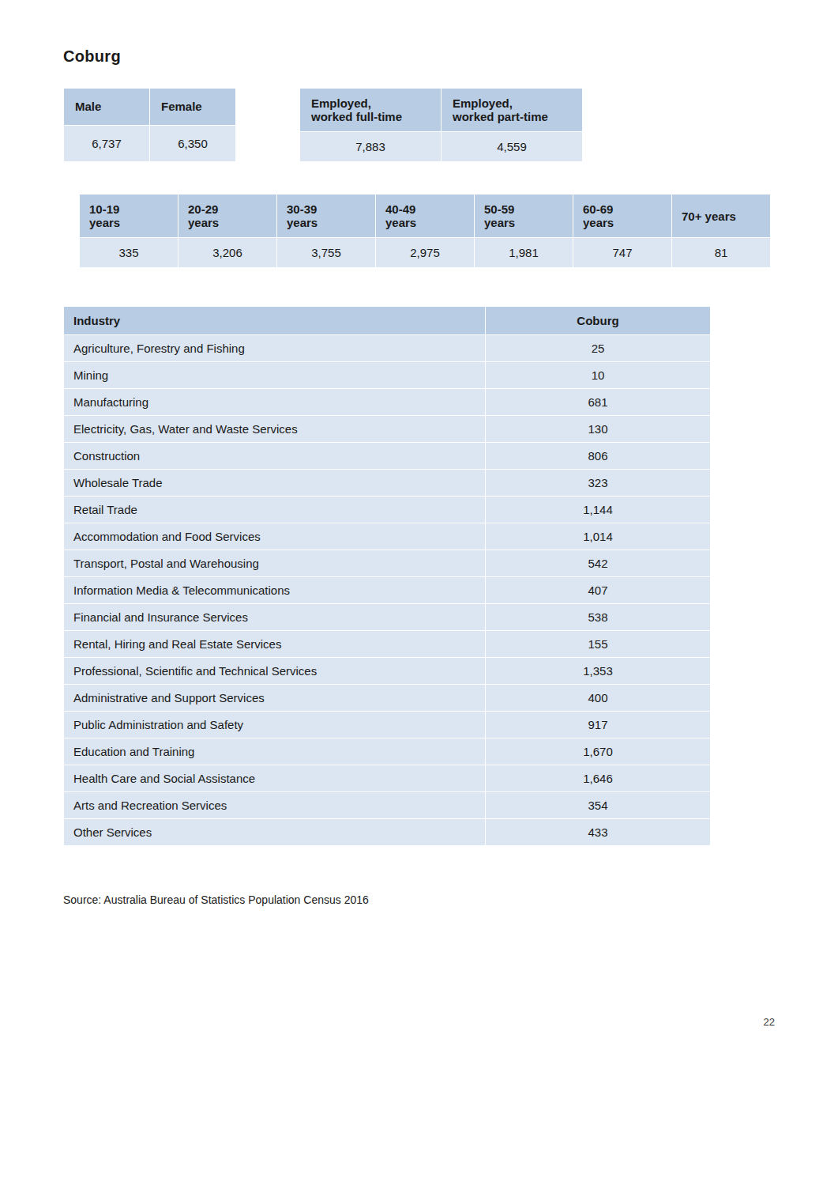Coburg
| Male | Female |
| --- | --- |
| 6,737 | 6,350 |
| Employed, worked full-time | Employed, worked part-time |
| --- | --- |
| 7,883 | 4,559 |
| 10-19 years | 20-29 years | 30-39 years | 40-49 years | 50-59 years | 60-69 years | 70+ years |
| --- | --- | --- | --- | --- | --- | --- |
| 335 | 3,206 | 3,755 | 2,975 | 1,981 | 747 | 81 |
| Industry | Coburg |
| --- | --- |
| Agriculture, Forestry and Fishing | 25 |
| Mining | 10 |
| Manufacturing | 681 |
| Electricity, Gas, Water and Waste Services | 130 |
| Construction | 806 |
| Wholesale Trade | 323 |
| Retail Trade | 1,144 |
| Accommodation and Food Services | 1,014 |
| Transport, Postal and Warehousing | 542 |
| Information Media & Telecommunications | 407 |
| Financial and Insurance Services | 538 |
| Rental, Hiring and Real Estate Services | 155 |
| Professional, Scientific and Technical Services | 1,353 |
| Administrative and Support Services | 400 |
| Public Administration and Safety | 917 |
| Education and Training | 1,670 |
| Health Care and Social Assistance | 1,646 |
| Arts and Recreation Services | 354 |
| Other Services | 433 |
Source: Australia Bureau of Statistics Population Census 2016
22